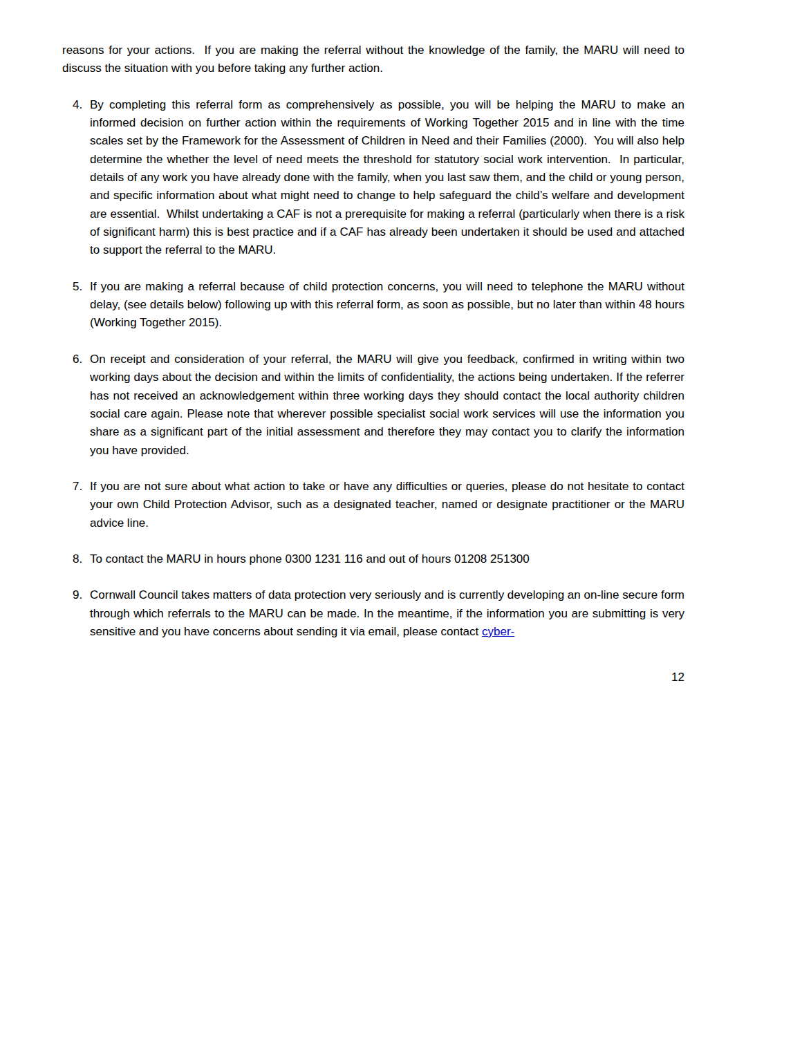reasons for your actions. If you are making the referral without the knowledge of the family, the MARU will need to discuss the situation with you before taking any further action.
By completing this referral form as comprehensively as possible, you will be helping the MARU to make an informed decision on further action within the requirements of Working Together 2015 and in line with the time scales set by the Framework for the Assessment of Children in Need and their Families (2000). You will also help determine the whether the level of need meets the threshold for statutory social work intervention. In particular, details of any work you have already done with the family, when you last saw them, and the child or young person, and specific information about what might need to change to help safeguard the child’s welfare and development are essential. Whilst undertaking a CAF is not a prerequisite for making a referral (particularly when there is a risk of significant harm) this is best practice and if a CAF has already been undertaken it should be used and attached to support the referral to the MARU.
If you are making a referral because of child protection concerns, you will need to telephone the MARU without delay, (see details below) following up with this referral form, as soon as possible, but no later than within 48 hours (Working Together 2015).
On receipt and consideration of your referral, the MARU will give you feedback, confirmed in writing within two working days about the decision and within the limits of confidentiality, the actions being undertaken. If the referrer has not received an acknowledgement within three working days they should contact the local authority children social care again. Please note that wherever possible specialist social work services will use the information you share as a significant part of the initial assessment and therefore they may contact you to clarify the information you have provided.
If you are not sure about what action to take or have any difficulties or queries, please do not hesitate to contact your own Child Protection Advisor, such as a designated teacher, named or designate practitioner or the MARU advice line.
To contact the MARU in hours phone 0300 1231 116 and out of hours 01208 251300
Cornwall Council takes matters of data protection very seriously and is currently developing an on-line secure form through which referrals to the MARU can be made. In the meantime, if the information you are submitting is very sensitive and you have concerns about sending it via email, please contact cyber-
12